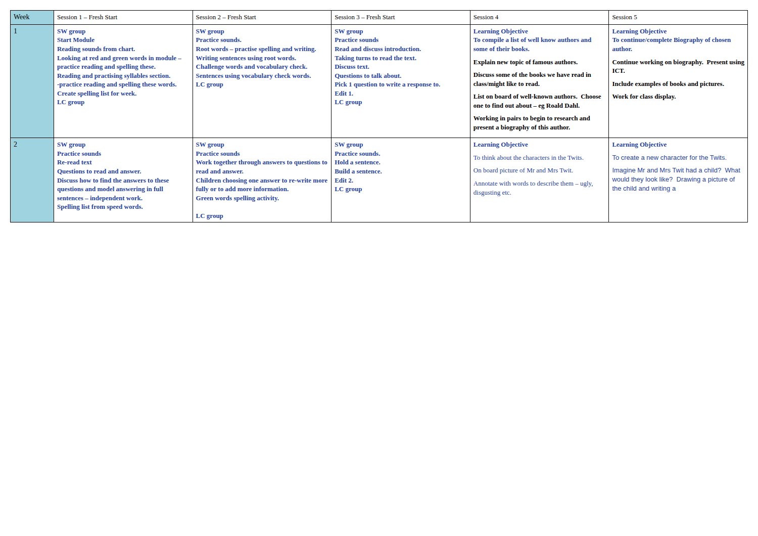| Week | Session 1 – Fresh Start | Session 2 – Fresh Start | Session 3 – Fresh Start | Session 4 | Session 5 |
| --- | --- | --- | --- | --- | --- |
| 1 | SW group Start Module Reading sounds from chart. Looking at red and green words in module – practice reading and spelling these. Reading and practising syllables section. -practice reading and spelling these words. Create spelling list for week. LC group | SW group Practice sounds. Root words – practise spelling and writing. Writing sentences using root words. Challenge words and vocabulary check. Sentences using vocabulary check words. LC group | SW group Practice sounds Read and discuss introduction. Taking turns to read the text. Discuss text. Questions to talk about. Pick 1 question to write a response to. Edit 1. LC group | Learning Objective To compile a list of well know authors and some of their books. Explain new topic of famous authors. Discuss some of the books we have read in class/might like to read. List on board of well-known authors. Choose one to find out about – eg Roald Dahl. Working in pairs to begin to research and present a biography of this author. | Learning Objective To continue/complete Biography of chosen author. Continue working on biography. Present using ICT. Include examples of books and pictures. Work for class display. |
| 2 | SW group Practice sounds Re-read text Questions to read and answer. Discuss how to find the answers to these questions and model answering in full sentences – independent work. Spelling list from speed words. | SW group Practice sounds Work together through answers to questions to read and answer. Children choosing one answer to re-write more fully or to add more information. Green words spelling activity. LC group | SW group Practice sounds. Hold a sentence. Build a sentence. Edit 2. LC group | Learning Objective To think about the characters in the Twits. On board picture of Mr and Mrs Twit. Annotate with words to describe them – ugly, disgusting etc. | Learning Objective To create a new character for the Twits. Imagine Mr and Mrs Twit had a child? What would they look like? Drawing a picture of the child and writing a |